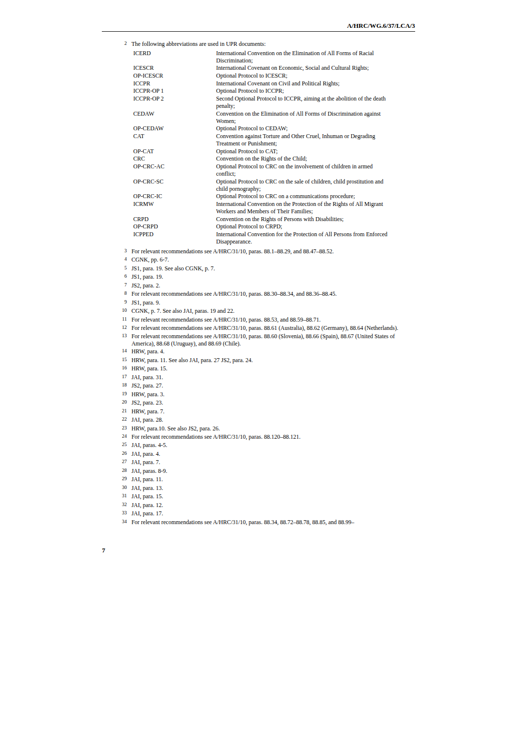A/HRC/WG.6/37/LCA/3
2
The following abbreviations are used in UPR documents:
| ICERD | International Convention on the Elimination of All Forms of Racial Discrimination; |
| ICESCR | International Covenant on Economic, Social and Cultural Rights; |
| OP-ICESCR | Optional Protocol to ICESCR; |
| ICCPR | International Covenant on Civil and Political Rights; |
| ICCPR-OP 1 | Optional Protocol to ICCPR; |
| ICCPR-OP 2 | Second Optional Protocol to ICCPR, aiming at the abolition of the death penalty; |
| CEDAW | Convention on the Elimination of All Forms of Discrimination against Women; |
| OP-CEDAW | Optional Protocol to CEDAW; |
| CAT | Convention against Torture and Other Cruel, Inhuman or Degrading Treatment or Punishment; |
| OP-CAT | Optional Protocol to CAT; |
| CRC | Convention on the Rights of the Child; |
| OP-CRC-AC | Optional Protocol to CRC on the involvement of children in armed conflict; |
| OP-CRC-SC | Optional Protocol to CRC on the sale of children, child prostitution and child pornography; |
| OP-CRC-IC | Optional Protocol to CRC on a communications procedure; |
| ICRMW | International Convention on the Protection of the Rights of All Migrant Workers and Members of Their Families; |
| CRPD | Convention on the Rights of Persons with Disabilities; |
| OP-CRPD | Optional Protocol to CRPD; |
| ICPPED | International Convention for the Protection of All Persons from Enforced Disappearance. |
3
For relevant recommendations see A/HRC/31/10, paras. 88.1–88.29, and 88.47–88.52.
4
CGNK, pp. 6-7.
5
JS1, para. 19. See also CGNK, p. 7.
6
JS1, para. 19.
7
JS2, para. 2.
8
For relevant recommendations see A/HRC/31/10, paras. 88.30–88.34, and 88.36–88.45.
9
JS1, para. 9.
10
CGNK, p. 7. See also JAI, paras. 19 and 22.
11
For relevant recommendations see A/HRC/31/10, paras. 88.53, and 88.59–88.71.
12
For relevant recommendations see A/HRC/31/10, paras. 88.61 (Australia), 88.62 (Germany), 88.64 (Netherlands).
13
For relevant recommendations see A/HRC/31/10, paras. 88.60 (Slovenia), 88.66 (Spain), 88.67 (United States of America), 88.68 (Uruguay), and 88.69 (Chile).
14
HRW, para. 4.
15
HRW, para. 11. See also JAI, para. 27 JS2, para. 24.
16
HRW, para. 15.
17
JAI, para. 31.
18
JS2, para. 27.
19
HRW, para. 3.
20
JS2, para. 23.
21
HRW, para. 7.
22
JAI, para. 28.
23
HRW, para.10. See also JS2, para. 26.
24
For relevant recommendations see A/HRC/31/10, paras. 88.120–88.121.
25
JAI, paras. 4-5.
26
JAI, para. 4.
27
JAI, para. 7.
28
JAI, paras. 8-9.
29
JAI, para. 11.
30
JAI, para. 13.
31
JAI, para. 15.
32
JAI, para. 12.
33
JAI, para. 17.
34
For relevant recommendations see A/HRC/31/10, paras. 88.34, 88.72–88.78, 88.85, and 88.99–
7